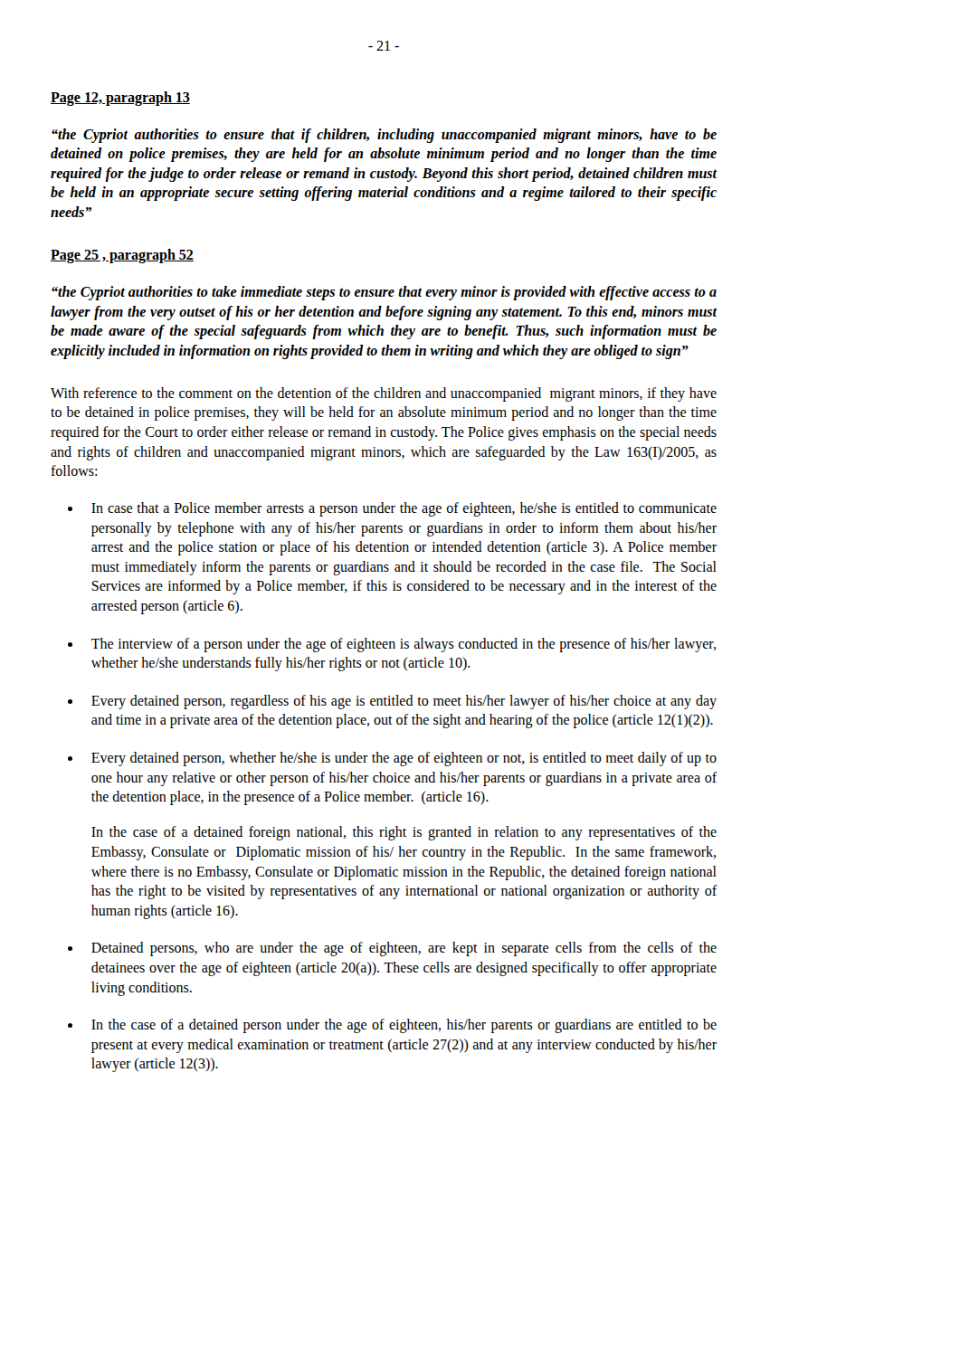- 21 -
Page 12, paragraph 13
“the Cypriot authorities to ensure that if children, including unaccompanied migrant minors, have to be detained on police premises, they are held for an absolute minimum period and no longer than the time required for the judge to order release or remand in custody. Beyond this short period, detained children must be held in an appropriate secure setting offering material conditions and a regime tailored to their specific needs”
Page 25 , paragraph 52
“the Cypriot authorities to take immediate steps to ensure that every minor is provided with effective access to a lawyer from the very outset of his or her detention and before signing any statement. To this end, minors must be made aware of the special safeguards from which they are to benefit. Thus, such information must be explicitly included in information on rights provided to them in writing and which they are obliged to sign”
With reference to the comment on the detention of the children and unaccompanied migrant minors, if they have to be detained in police premises, they will be held for an absolute minimum period and no longer than the time required for the Court to order either release or remand in custody. The Police gives emphasis on the special needs and rights of children and unaccompanied migrant minors, which are safeguarded by the Law 163(I)/2005, as follows:
In case that a Police member arrests a person under the age of eighteen, he/she is entitled to communicate personally by telephone with any of his/her parents or guardians in order to inform them about his/her arrest and the police station or place of his detention or intended detention (article 3). A Police member must immediately inform the parents or guardians and it should be recorded in the case file. The Social Services are informed by a Police member, if this is considered to be necessary and in the interest of the arrested person (article 6).
The interview of a person under the age of eighteen is always conducted in the presence of his/her lawyer, whether he/she understands fully his/her rights or not (article 10).
Every detained person, regardless of his age is entitled to meet his/her lawyer of his/her choice at any day and time in a private area of the detention place, out of the sight and hearing of the police (article 12(1)(2)).
Every detained person, whether he/she is under the age of eighteen or not, is entitled to meet daily of up to one hour any relative or other person of his/her choice and his/her parents or guardians in a private area of the detention place, in the presence of a Police member. (article 16).
In the case of a detained foreign national, this right is granted in relation to any representatives of the Embassy, Consulate or Diplomatic mission of his/ her country in the Republic. In the same framework, where there is no Embassy, Consulate or Diplomatic mission in the Republic, the detained foreign national has the right to be visited by representatives of any international or national organization or authority of human rights (article 16).
Detained persons, who are under the age of eighteen, are kept in separate cells from the cells of the detainees over the age of eighteen (article 20(a)). These cells are designed specifically to offer appropriate living conditions.
In the case of a detained person under the age of eighteen, his/her parents or guardians are entitled to be present at every medical examination or treatment (article 27(2)) and at any interview conducted by his/her lawyer (article 12(3)).